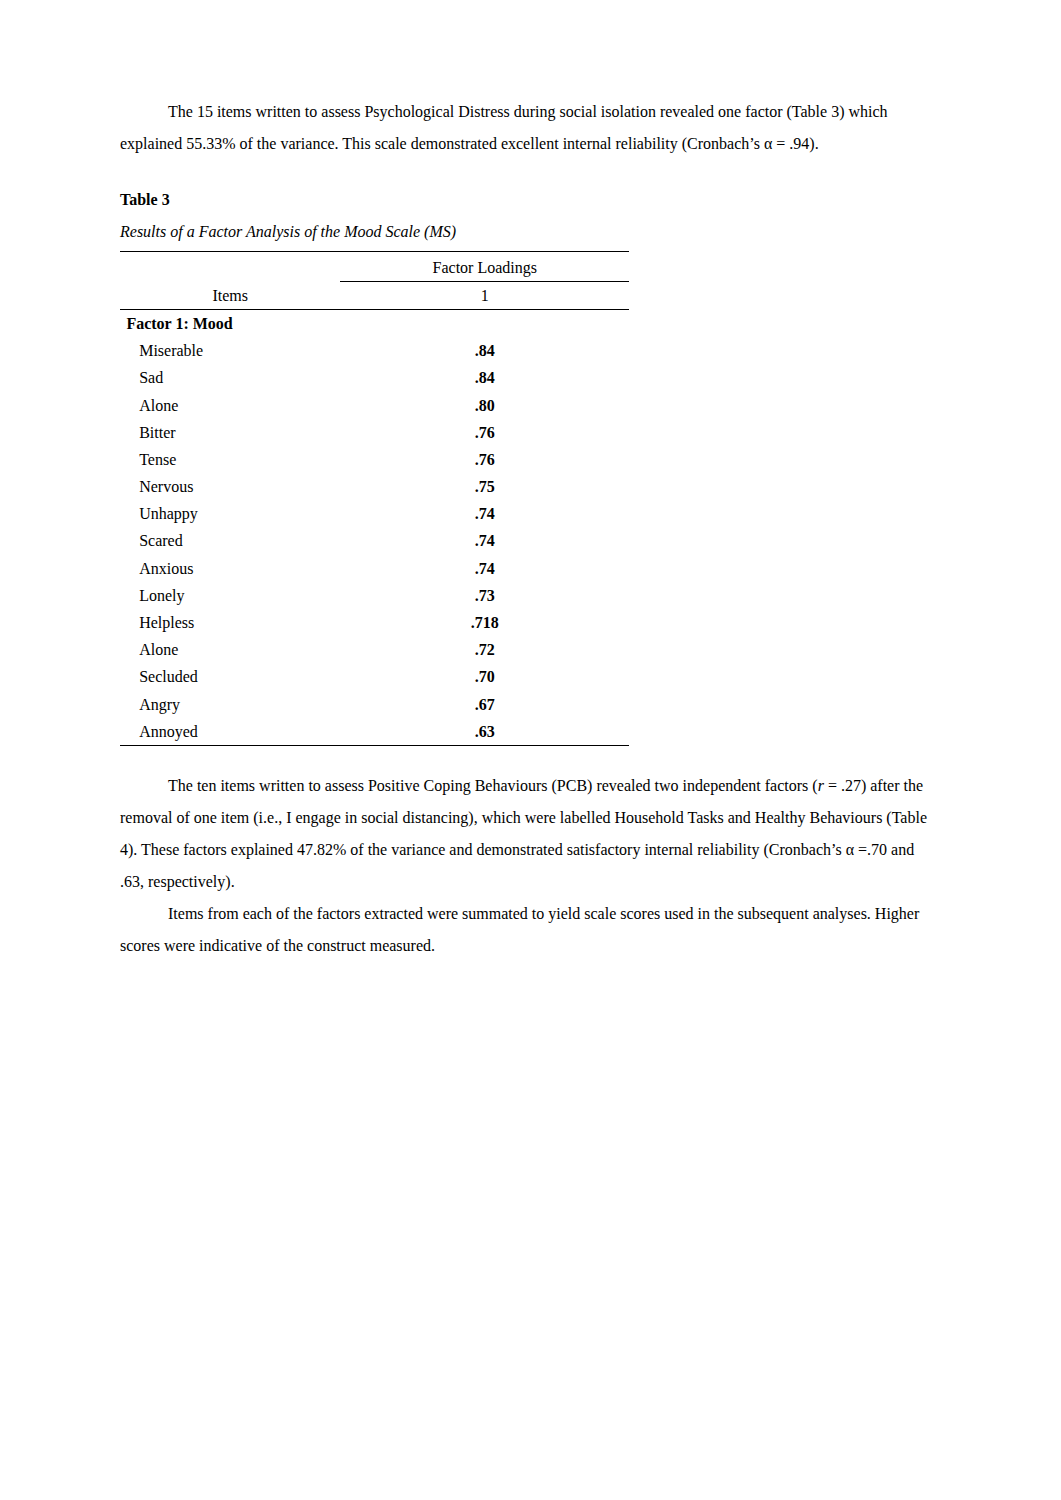The 15 items written to assess Psychological Distress during social isolation revealed one factor (Table 3) which explained 55.33% of the variance. This scale demonstrated excellent internal reliability (Cronbach’s α = .94).
Table 3
Results of a Factor Analysis of the Mood Scale (MS)
| | Factor Loadings |
| --- | --- |
| Items | 1 |
| Factor 1: Mood |
| Miserable | .84 |
| Sad | .84 |
| Alone | .80 |
| Bitter | .76 |
| Tense | .76 |
| Nervous | .75 |
| Unhappy | .74 |
| Scared | .74 |
| Anxious | .74 |
| Lonely | .73 |
| Helpless | .718 |
| Alone | .72 |
| Secluded | .70 |
| Angry | .67 |
| Annoyed | .63 |
The ten items written to assess Positive Coping Behaviours (PCB) revealed two independent factors (r = .27) after the removal of one item (i.e., I engage in social distancing), which were labelled Household Tasks and Healthy Behaviours (Table 4). These factors explained 47.82% of the variance and demonstrated satisfactory internal reliability (Cronbach’s α =.70 and .63, respectively).
Items from each of the factors extracted were summated to yield scale scores used in the subsequent analyses. Higher scores were indicative of the construct measured.